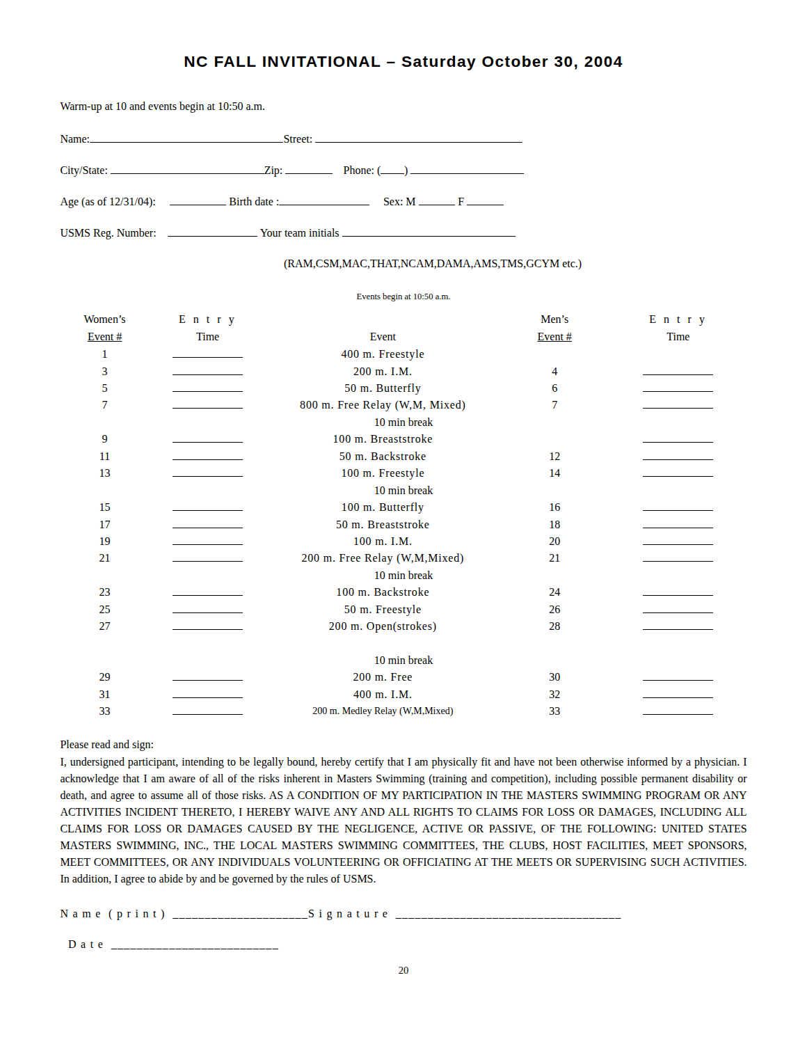NC FALL INVITATIONAL – Saturday October 30, 2004
Warm-up at 10 and events begin at 10:50 a.m.
Name: Street:
City/State: Zip: Phone: ( )
Age (as of 12/31/04): Birth date : Sex: M F
USMS Reg. Number: Your team initials
(RAM,CSM,MAC,THAT,NCAM,DAMA,AMS,TMS,GCYM etc.)
Events begin at 10:50 a.m.
| Women’s | E n t r y | | Men’s | E n t r y |
| --- | --- | --- | --- | --- |
| Event # | Time | Event | Event # | Time |
| 1 | | 400 m. Freestyle | | |
| 3 | | 200 m. I.M. | 4 | |
| 5 | | 50 m. Butterfly | 6 | |
| 7 | | 800 m. Free Relay (W,M, Mixed) | 7 | |
| 10 min break |
| 9 | | 100 m. Breaststroke | | |
| 11 | | 50 m. Backstroke | 12 | |
| 13 | | 100 m. Freestyle | 14 | |
| 10 min break |
| 15 | | 100 m. Butterfly | 16 | |
| 17 | | 50 m. Breaststroke | 18 | |
| 19 | | 100 m. I.M. | 20 | |
| 21 | | 200 m. Free Relay (W,M,Mixed) | 21 | |
| 10 min break |
| 23 | | 100 m. Backstroke | 24 | |
| 25 | | 50 m. Freestyle | 26 | |
| 27 | | 200 m. Open(strokes) | 28 | |
| 10 min break |
| 29 | | 200 m. Free | 30 | |
| 31 | | 400 m. I.M. | 32 | |
| 33 | | 200 m. Medley Relay (W,M,Mixed) | 33 | |
Please read and sign:
I, undersigned participant, intending to be legally bound, hereby certify that I am physically fit and have not been otherwise informed by a physician. I acknowledge that I am aware of all of the risks inherent in Masters Swimming (training and competition), including possible permanent disability or death, and agree to assume all of those risks. AS A CONDITION OF MY PARTICIPATION IN THE MASTERS SWIMMING PROGRAM OR ANY ACTIVITIES INCIDENT THERETO, I HEREBY WAIVE ANY AND ALL RIGHTS TO CLAIMS FOR LOSS OR DAMAGES, INCLUDING ALL CLAIMS FOR LOSS OR DAMAGES CAUSED BY THE NEGLIGENCE, ACTIVE OR PASSIVE, OF THE FOLLOWING: UNITED STATES MASTERS SWIMMING, INC., THE LOCAL MASTERS SWIMMING COMMITTEES, THE CLUBS, HOST FACILITIES, MEET SPONSORS, MEET COMMITTEES, OR ANY INDIVIDUALS VOLUNTEERING OR OFFICIATING AT THE MEETS OR SUPERVISING SUCH ACTIVITIES. In addition, I agree to abide by and be governed by the rules of USMS.
N a m e ( p r i n t ) _____________________S i g n a t u r e ___________________________________
D a t e __________________________
20